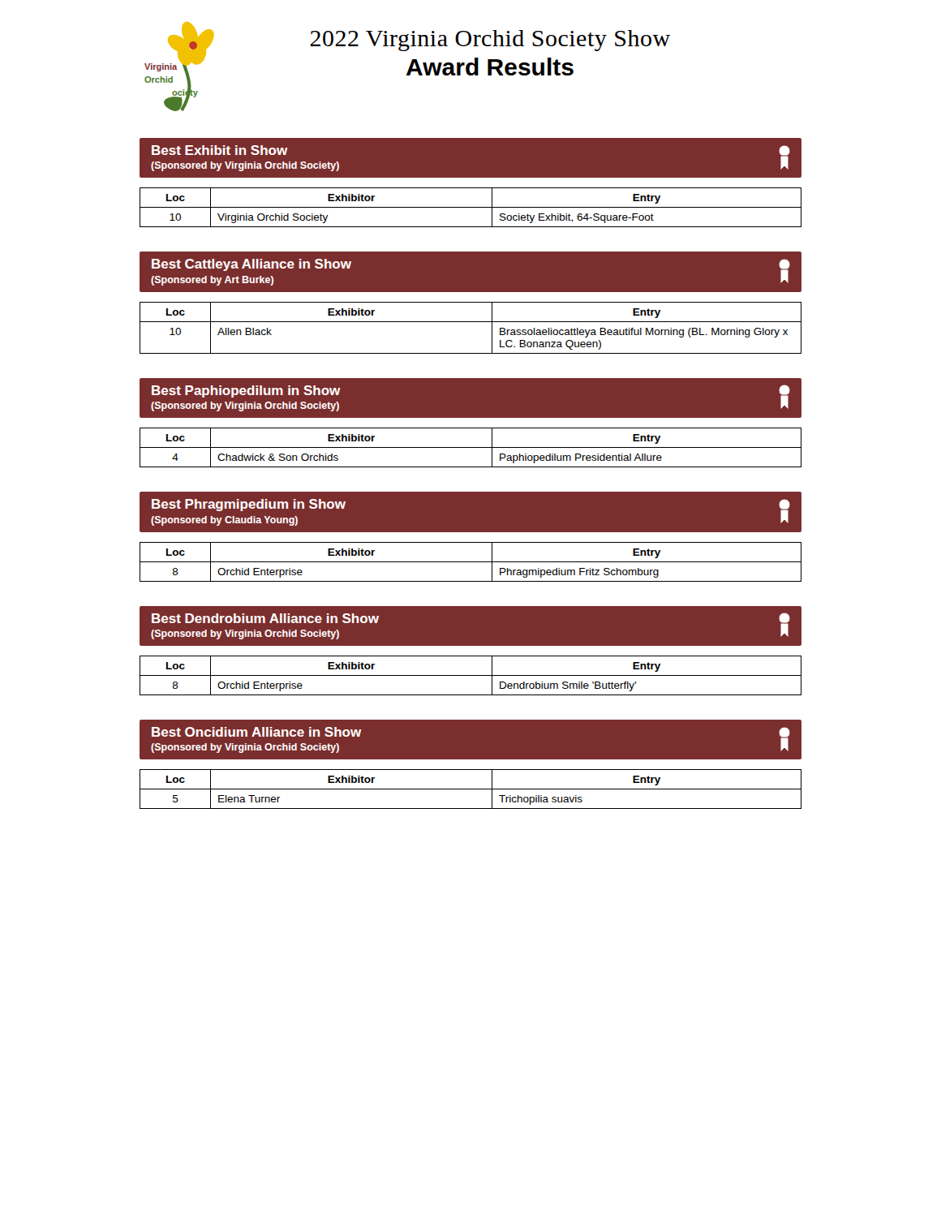Virginia Orchid ociety
2022 Virginia Orchid Society Show
Award Results
Best Exhibit in Show
(Sponsored by Virginia Orchid Society)
| Loc | Exhibitor | Entry |
| --- | --- | --- |
| 10 | Virginia Orchid Society | Society Exhibit, 64-Square-Foot |
Best Cattleya Alliance in Show
(Sponsored by Art Burke)
| Loc | Exhibitor | Entry |
| --- | --- | --- |
| 10 | Allen Black | Brassolaeliocattleya Beautiful Morning (BL. Morning Glory x LC. Bonanza Queen) |
Best Paphiopedilum in Show
(Sponsored by Virginia Orchid Society)
| Loc | Exhibitor | Entry |
| --- | --- | --- |
| 4 | Chadwick & Son Orchids | Paphiopedilum Presidential Allure |
Best Phragmipedium in Show
(Sponsored by Claudia Young)
| Loc | Exhibitor | Entry |
| --- | --- | --- |
| 8 | Orchid Enterprise | Phragmipedium Fritz Schomburg |
Best Dendrobium Alliance in Show
(Sponsored by Virginia Orchid Society)
| Loc | Exhibitor | Entry |
| --- | --- | --- |
| 8 | Orchid Enterprise | Dendrobium Smile 'Butterfly' |
Best Oncidium Alliance in Show
(Sponsored by Virginia Orchid Society)
| Loc | Exhibitor | Entry |
| --- | --- | --- |
| 5 | Elena Turner | Trichopilia suavis |